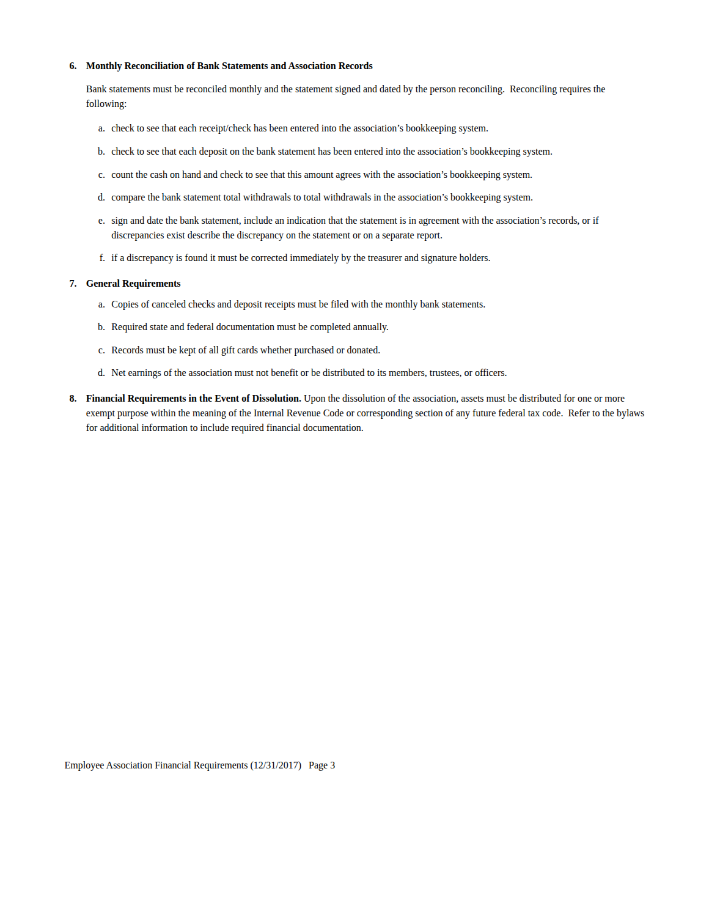Monthly Reconciliation of Bank Statements and Association Records
Bank statements must be reconciled monthly and the statement signed and dated by the person reconciling. Reconciling requires the following:
check to see that each receipt/check has been entered into the association’s bookkeeping system.
check to see that each deposit on the bank statement has been entered into the association’s bookkeeping system.
count the cash on hand and check to see that this amount agrees with the association’s bookkeeping system.
compare the bank statement total withdrawals to total withdrawals in the association’s bookkeeping system.
sign and date the bank statement, include an indication that the statement is in agreement with the association’s records, or if discrepancies exist describe the discrepancy on the statement or on a separate report.
if a discrepancy is found it must be corrected immediately by the treasurer and signature holders.
General Requirements
Copies of canceled checks and deposit receipts must be filed with the monthly bank statements.
Required state and federal documentation must be completed annually.
Records must be kept of all gift cards whether purchased or donated.
Net earnings of the association must not benefit or be distributed to its members, trustees, or officers.
Financial Requirements in the Event of Dissolution. Upon the dissolution of the association, assets must be distributed for one or more exempt purpose within the meaning of the Internal Revenue Code or corresponding section of any future federal tax code. Refer to the bylaws for additional information to include required financial documentation.
Employee Association Financial Requirements (12/31/2017) Page 3